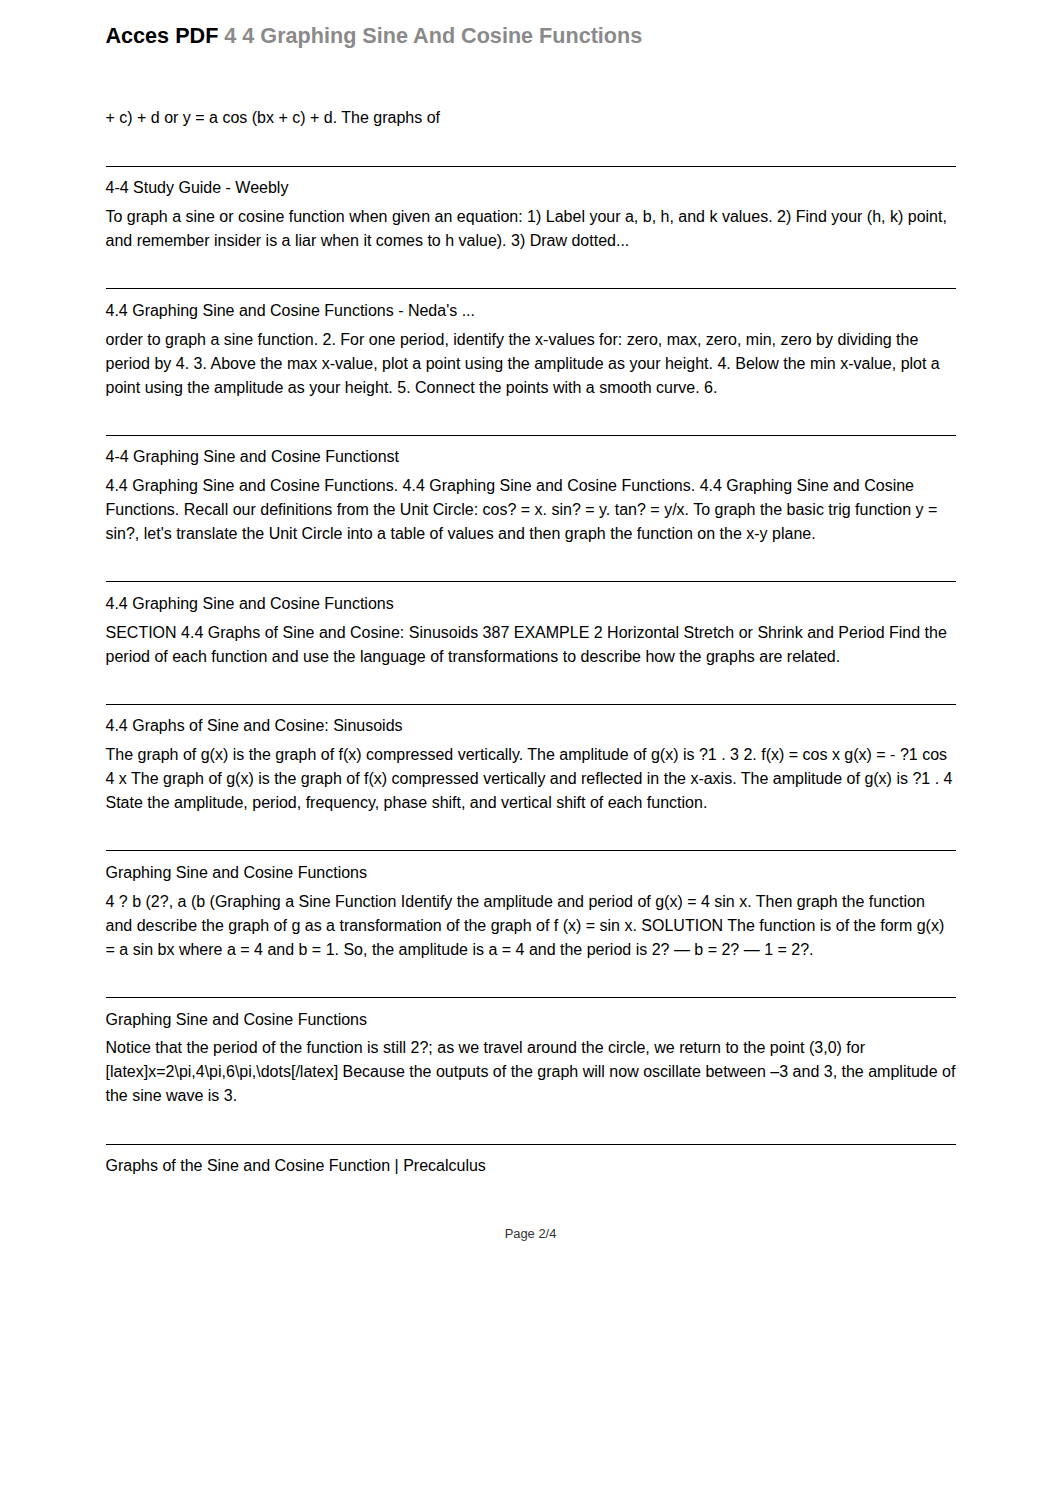Acces PDF 4 4 Graphing Sine And Cosine Functions
+ c) + d or y = a cos (bx + c) + d. The graphs of
4-4 Study Guide - Weebly
To graph a sine or cosine function when given an equation: 1) Label your a, b, h, and k values. 2) Find your (h, k) point, and remember insider is a liar when it comes to h value). 3) Draw dotted...
4.4 Graphing Sine and Cosine Functions - Neda's ...
order to graph a sine function. 2. For one period, identify the x-values for: zero, max, zero, min, zero by dividing the period by 4. 3. Above the max x-value, plot a point using the amplitude as your height. 4. Below the min x-value, plot a point using the amplitude as your height. 5. Connect the points with a smooth curve. 6.
4-4 Graphing Sine and Cosine Functionst
4.4 Graphing Sine and Cosine Functions. 4.4 Graphing Sine and Cosine Functions. 4.4 Graphing Sine and Cosine Functions. Recall our definitions from the Unit Circle: cos? = x. sin? = y. tan? = y/x. To graph the basic trig function y = sin?, let's translate the Unit Circle into a table of values and then graph the function on the x-y plane.
4.4 Graphing Sine and Cosine Functions
SECTION 4.4 Graphs of Sine and Cosine: Sinusoids 387 EXAMPLE 2 Horizontal Stretch or Shrink and Period Find the period of each function and use the language of transformations to describe how the graphs are related.
4.4 Graphs of Sine and Cosine: Sinusoids
The graph of g(x) is the graph of f(x) compressed vertically. The amplitude of g(x) is ?1 . 3 2. f(x) = cos x g(x) = - ?1 cos 4 x The graph of g(x) is the graph of f(x) compressed vertically and reflected in the x-axis. The amplitude of g(x) is ?1 . 4 State the amplitude, period, frequency, phase shift, and vertical shift of each function.
Graphing Sine and Cosine Functions
4 ? b (2?, a (b (Graphing a Sine Function Identify the amplitude and period of g(x) = 4 sin x. Then graph the function and describe the graph of g as a transformation of the graph of f (x) = sin x. SOLUTION The function is of the form g(x) = a sin bx where a = 4 and b = 1. So, the amplitude is a = 4 and the period is 2? — b = 2? — 1 = 2?.
Graphing Sine and Cosine Functions
Notice that the period of the function is still 2?; as we travel around the circle, we return to the point (3,0) for [latex]x=2\pi,4\pi,6\pi,\dots[/latex] Because the outputs of the graph will now oscillate between –3 and 3, the amplitude of the sine wave is 3.
Graphs of the Sine and Cosine Function | Precalculus
Page 2/4